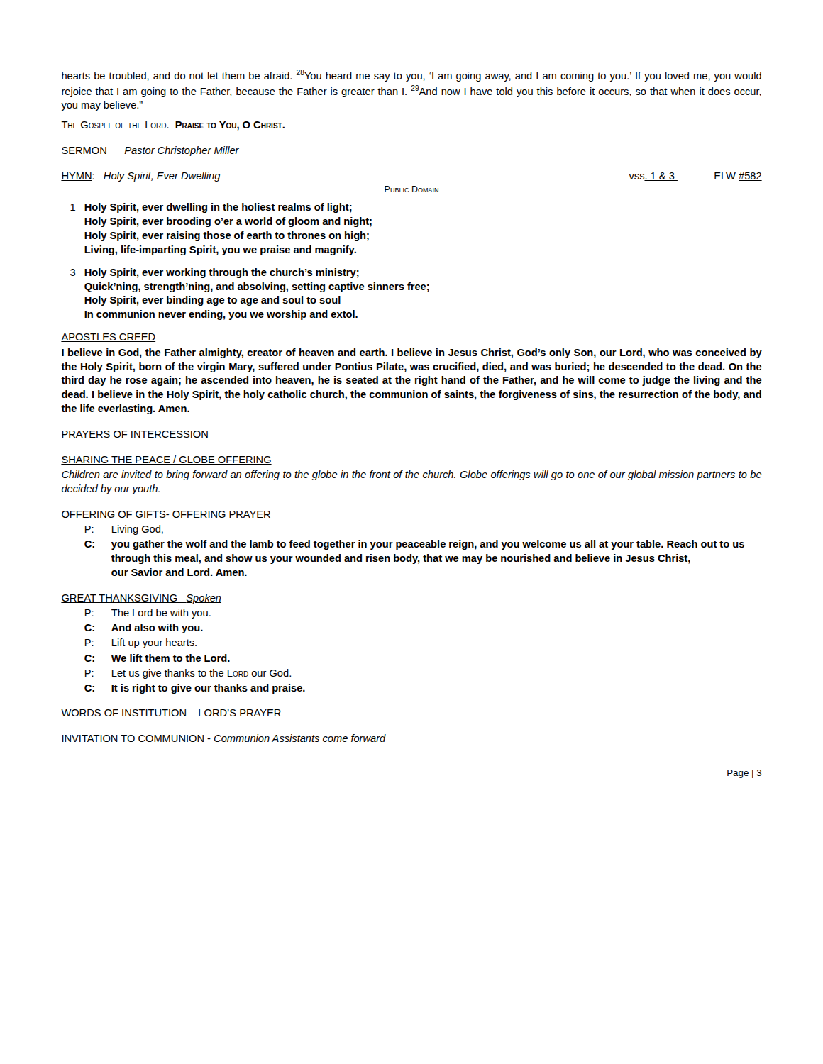hearts be troubled, and do not let them be afraid. 28You heard me say to you, ‘I am going away, and I am coming to you.’ If you loved me, you would rejoice that I am going to the Father, because the Father is greater than I. 29And now I have told you this before it occurs, so that when it does occur, you may believe.”
The Gospel of the Lord. Praise to You, O Christ.
SERMON Pastor Christopher Miller
HYMN: Holy Spirit, Ever Dwelling
vss. 1 & 3
ELW #582
Public Domain
1
Holy Spirit, ever dwelling in the holiest realms of light;
Holy Spirit, ever brooding o’er a world of gloom and night;
Holy Spirit, ever raising those of earth to thrones on high;
Living, life-imparting Spirit, you we praise and magnify.
3
Holy Spirit, ever working through the church’s ministry;
Quick’ning, strength’ning, and absolving, setting captive sinners free;
Holy Spirit, ever binding age to age and soul to soul
In communion never ending, you we worship and extol.
APOSTLES CREED
I believe in God, the Father almighty, creator of heaven and earth. I believe in Jesus Christ, God’s only Son, our Lord, who was conceived by the Holy Spirit, born of the virgin Mary, suffered under Pontius Pilate, was crucified, died, and was buried; he descended to the dead. On the third day he rose again; he ascended into heaven, he is seated at the right hand of the Father, and he will come to judge the living and the dead. I believe in the Holy Spirit, the holy catholic church, the communion of saints, the forgiveness of sins, the resurrection of the body, and the life everlasting. Amen.
PRAYERS OF INTERCESSION
SHARING THE PEACE / GLOBE OFFERING
Children are invited to bring forward an offering to the globe in the front of the church. Globe offerings will go to one of our global mission partners to be decided by our youth.
OFFERING OF GIFTS- OFFERING PRAYER
P:
Living God,
C:
you gather the wolf and the lamb to feed together in your peaceable reign, and you welcome us all at your table. Reach out to us through this meal, and show us your wounded and risen body, that we may be nourished and believe in Jesus Christ,
our Savior and Lord. Amen.
GREAT THANKSGIVING Spoken
P:
The Lord be with you.
C:
And also with you.
P:
Lift up your hearts.
C:
We lift them to the Lord.
P:
Let us give thanks to the Lord our God.
C:
It is right to give our thanks and praise.
WORDS OF INSTITUTION – LORD’S PRAYER
INVITATION TO COMMUNION - Communion Assistants come forward
Page | 3